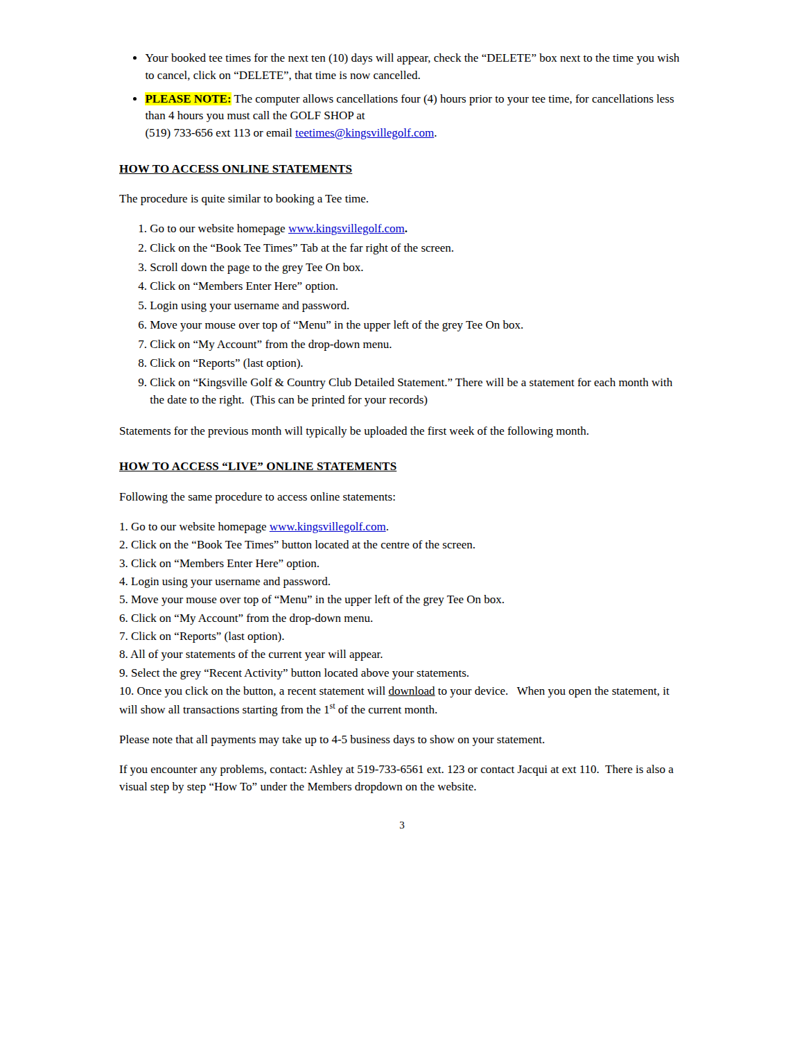Your booked tee times for the next ten (10) days will appear, check the “DELETE” box next to the time you wish to cancel, click on “DELETE”, that time is now cancelled.
PLEASE NOTE: The computer allows cancellations four (4) hours prior to your tee time, for cancellations less than 4 hours you must call the GOLF SHOP at
(519) 733-656 ext 113 or email teetimes@kingsvillegolf.com.
How to Access Online Statements
The procedure is quite similar to booking a Tee time.
Go to our website homepage www.kingsvillegolf.com.
Click on the “Book Tee Times” Tab at the far right of the screen.
Scroll down the page to the grey Tee On box.
Click on “Members Enter Here” option.
Login using your username and password.
Move your mouse over top of “Menu” in the upper left of the grey Tee On box.
Click on “My Account” from the drop-down menu.
Click on “Reports” (last option).
Click on “Kingsville Golf & Country Club Detailed Statement.” There will be a statement for each month with the date to the right. (This can be printed for your records)
Statements for the previous month will typically be uploaded the first week of the following month.
How to Access “Live” Online Statements
Following the same procedure to access online statements:
1. Go to our website homepage www.kingsvillegolf.com.
2. Click on the “Book Tee Times” button located at the centre of the screen.
3. Click on “Members Enter Here” option.
4. Login using your username and password.
5. Move your mouse over top of “Menu” in the upper left of the grey Tee On box.
6. Click on “My Account” from the drop-down menu.
7. Click on “Reports” (last option).
8. All of your statements of the current year will appear.
9. Select the grey “Recent Activity” button located above your statements.
10. Once you click on the button, a recent statement will download to your device. When you open the statement, it will show all transactions starting from the 1st of the current month.
Please note that all payments may take up to 4-5 business days to show on your statement.
If you encounter any problems, contact: Ashley at 519-733-6561 ext. 123 or contact Jacqui at ext 110. There is also a visual step by step “How To” under the Members dropdown on the website.
3